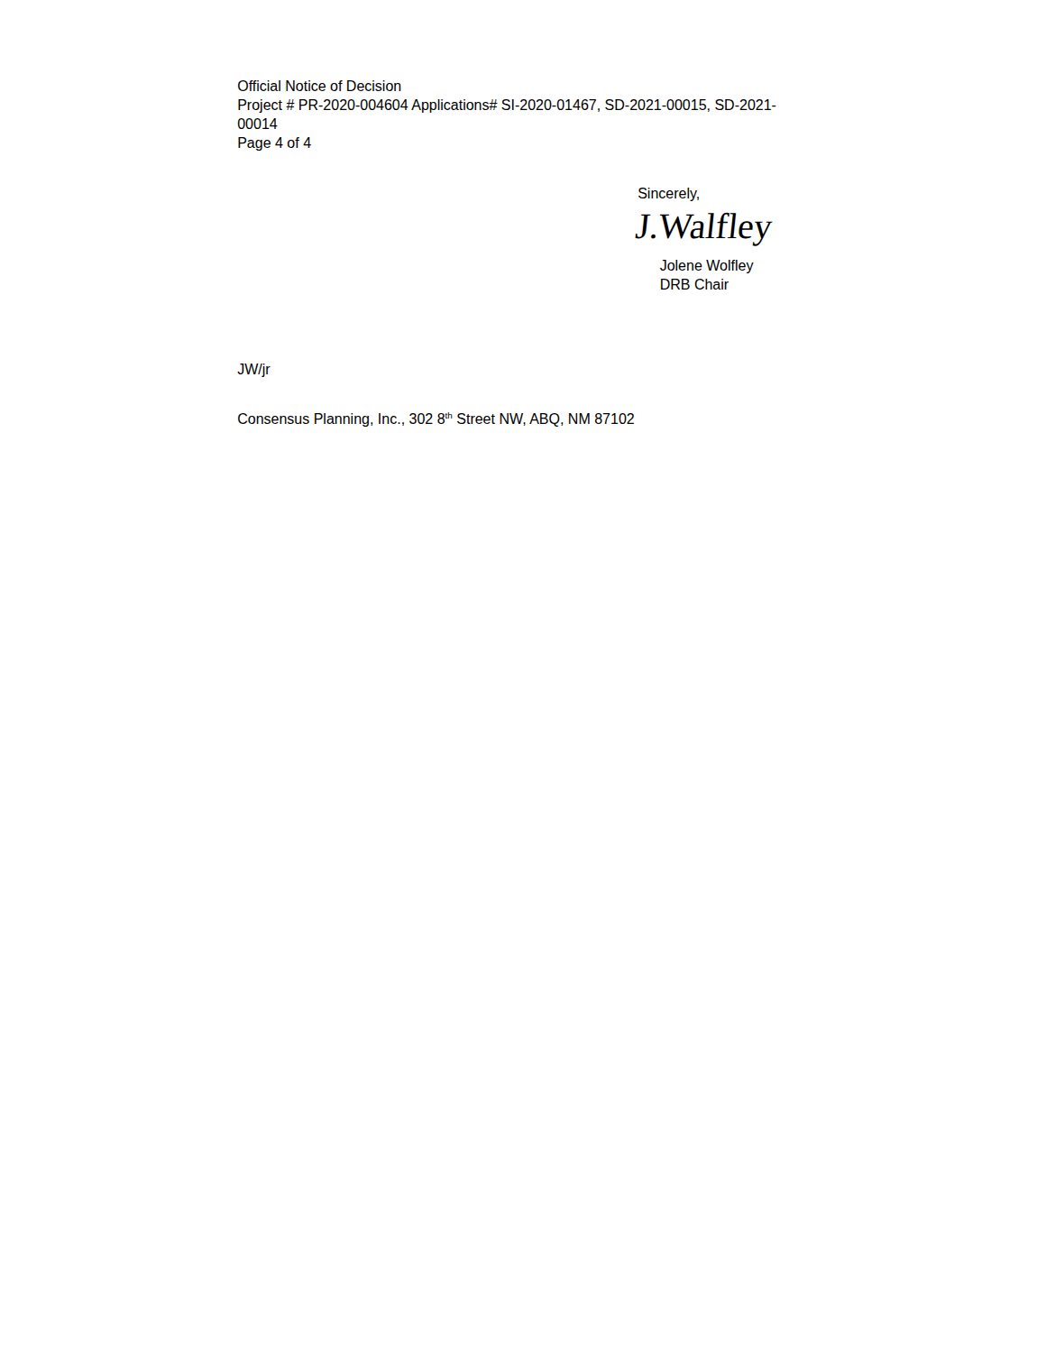Official Notice of Decision
Project # PR-2020-004604 Applications# SI-2020-01467, SD-2021-00015, SD-2021-00014
Page 4 of 4
Sincerely,
J.Walfley
Jolene Wolfley
DRB Chair
JW/jr
Consensus Planning, Inc., 302 8th Street NW, ABQ, NM 87102